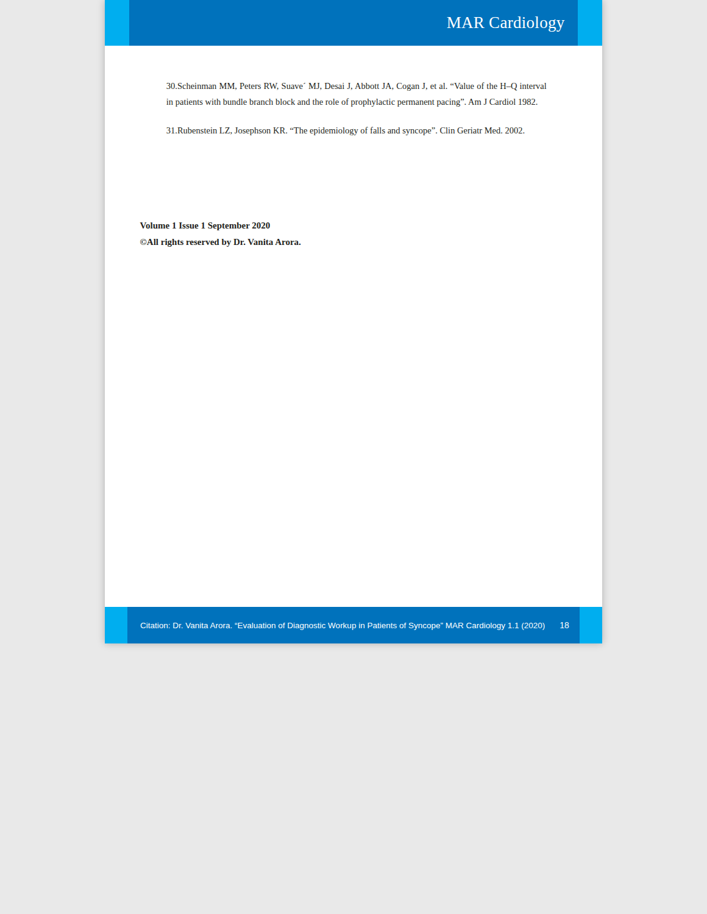MAR Cardiology
30.Scheinman MM, Peters RW, Suave´ MJ, Desai J, Abbott JA, Cogan J, et al. “Value of the H–Q interval in patients with bundle branch block and the role of prophylactic permanent pacing”. Am J Cardiol 1982.
31.Rubenstein LZ, Josephson KR. “The epidemiology of falls and syncope”. Clin Geriatr Med. 2002.
Volume 1 Issue 1 September 2020
©All rights reserved by Dr. Vanita Arora.
Citation: Dr. Vanita Arora. “Evaluation of Diagnostic Workup in Patients of Syncope” MAR Cardiology 1.1 (2020) 18